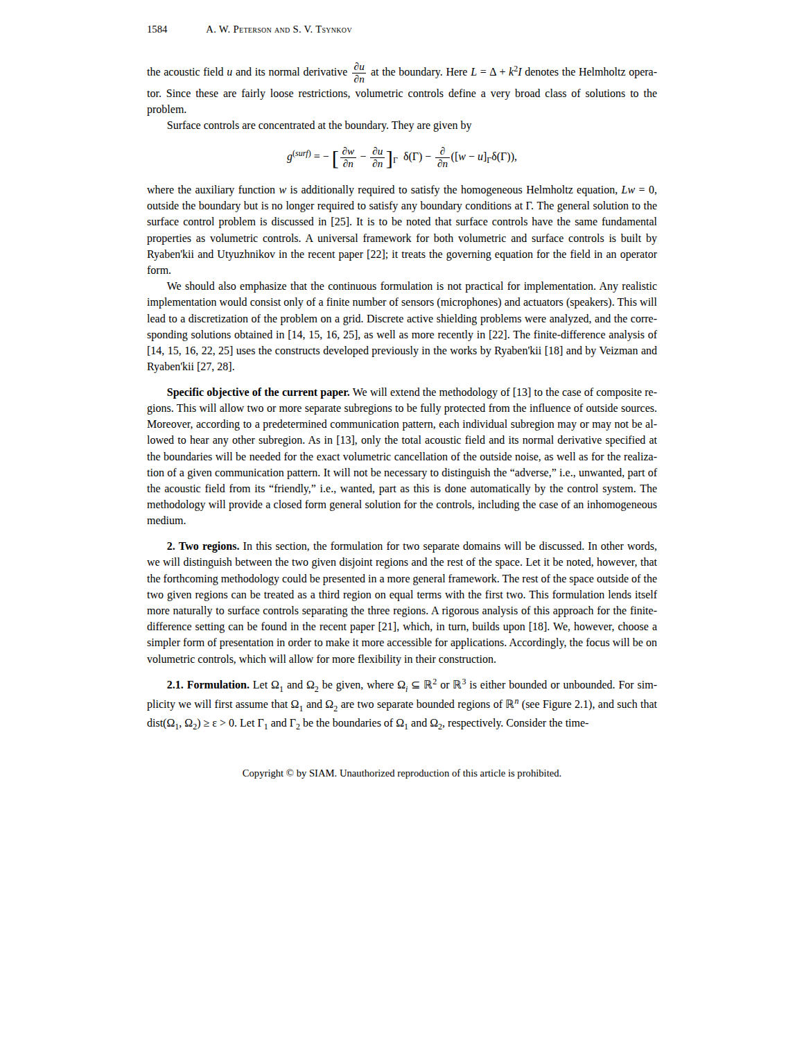1584 A. W. Peterson and S. V. Tsynkov
the acoustic field u and its normal derivative ∂u∂n at the boundary. Here L = Δ + k 2 I denotes the Helmholtz operator. Since these are fairly loose restrictions, volumetric controls define a very broad class of solutions to the problem.
Surface controls are concentrated at the boundary. They are given by
g(surf) = − [∂w∂n − ∂u∂n] Γ δ(Γ) − ∂∂n([w − u]Γδ(Γ)),
where the auxiliary function w is additionally required to satisfy the homogeneous Helmholtz equation, Lw = 0, outside the boundary but is no longer required to satisfy any boundary conditions at Γ. The general solution to the surface control problem is discussed in [25]. It is to be noted that surface controls have the same fundamental properties as volumetric controls. A universal framework for both volumetric and surface controls is built by Ryaben'kii and Utyuzhnikov in the recent paper [22]; it treats the governing equation for the field in an operator form.
We should also emphasize that the continuous formulation is not practical for implementation. Any realistic implementation would consist only of a finite number of sensors (microphones) and actuators (speakers). This will lead to a discretization of the problem on a grid. Discrete active shielding problems were analyzed, and the corresponding solutions obtained in [14, 15, 16, 25], as well as more recently in [22]. The finite-difference analysis of [14, 15, 16, 22, 25] uses the constructs developed previously in the works by Ryaben'kii [18] and by Veizman and Ryaben'kii [27, 28].
Specific objective of the current paper. We will extend the methodology of [13] to the case of composite regions. This will allow two or more separate subregions to be fully protected from the influence of outside sources. Moreover, according to a predetermined communication pattern, each individual subregion may or may not be allowed to hear any other subregion. As in [13], only the total acoustic field and its normal derivative specified at the boundaries will be needed for the exact volumetric cancellation of the outside noise, as well as for the realization of a given communication pattern. It will not be necessary to distinguish the “adverse,” i.e., unwanted, part of the acoustic field from its “friendly,” i.e., wanted, part as this is done automatically by the control system. The methodology will provide a closed form general solution for the controls, including the case of an inhomogeneous medium.
2. Two regions. In this section, the formulation for two separate domains will be discussed. In other words, we will distinguish between the two given disjoint regions and the rest of the space. Let it be noted, however, that the forthcoming methodology could be presented in a more general framework. The rest of the space outside of the two given regions can be treated as a third region on equal terms with the first two. This formulation lends itself more naturally to surface controls separating the three regions. A rigorous analysis of this approach for the finite-difference setting can be found in the recent paper [21], which, in turn, builds upon [18]. We, however, choose a simpler form of presentation in order to make it more accessible for applications. Accordingly, the focus will be on volumetric controls, which will allow for more flexibility in their construction.
2.1. Formulation. Let Ω1 and Ω2 be given, where Ωi ⊆ ℝ2 or ℝ3 is either bounded or unbounded. For simplicity we will first assume that Ω1 and Ω2 are two separate bounded regions of ℝn (see Figure 2.1), and such that dist(Ω1, Ω2) ≥ ε > 0. Let Γ1 and Γ2 be the boundaries of Ω1 and Ω2, respectively. Consider the time-
Copyright © by SIAM. Unauthorized reproduction of this article is prohibited.